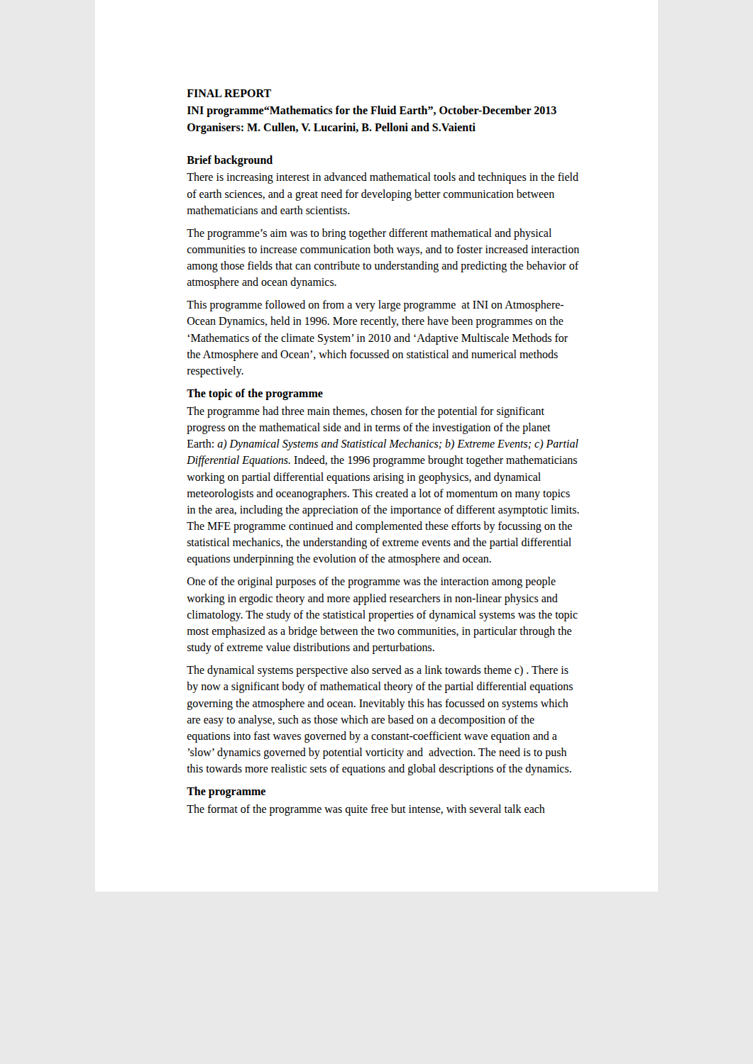FINAL REPORT INI programme“Mathematics for the Fluid Earth”, October-December 2013 Organisers: M. Cullen, V. Lucarini, B. Pelloni and S.Vaienti
Brief background
There is increasing interest in advanced mathematical tools and techniques in the field of earth sciences, and a great need for developing better communication between mathematicians and earth scientists.
The programme’s aim was to bring together different mathematical and physical communities to increase communication both ways, and to foster increased interaction among those fields that can contribute to understanding and predicting the behavior of atmosphere and ocean dynamics.
This programme followed on from a very large programme at INI on Atmosphere-Ocean Dynamics, held in 1996. More recently, there have been programmes on the ‘Mathematics of the climate System’ in 2010 and ‘Adaptive Multiscale Methods for the Atmosphere and Ocean’, which focussed on statistical and numerical methods respectively.
The topic of the programme
The programme had three main themes, chosen for the potential for significant progress on the mathematical side and in terms of the investigation of the planet Earth: a) Dynamical Systems and Statistical Mechanics; b) Extreme Events; c) Partial Differential Equations. Indeed, the 1996 programme brought together mathematicians working on partial differential equations arising in geophysics, and dynamical meteorologists and oceanographers. This created a lot of momentum on many topics in the area, including the appreciation of the importance of different asymptotic limits. The MFE programme continued and complemented these efforts by focussing on the statistical mechanics, the understanding of extreme events and the partial differential equations underpinning the evolution of the atmosphere and ocean.
One of the original purposes of the programme was the interaction among people working in ergodic theory and more applied researchers in non-linear physics and climatology. The study of the statistical properties of dynamical systems was the topic most emphasized as a bridge between the two communities, in particular through the study of extreme value distributions and perturbations.
The dynamical systems perspective also served as a link towards theme c) . There is by now a significant body of mathematical theory of the partial differential equations governing the atmosphere and ocean. Inevitably this has focussed on systems which are easy to analyse, such as those which are based on a decomposition of the equations into fast waves governed by a constant-coefficient wave equation and a ’slow’ dynamics governed by potential vorticity and advection. The need is to push this towards more realistic sets of equations and global descriptions of the dynamics.
The programme
The format of the programme was quite free but intense, with several talk each